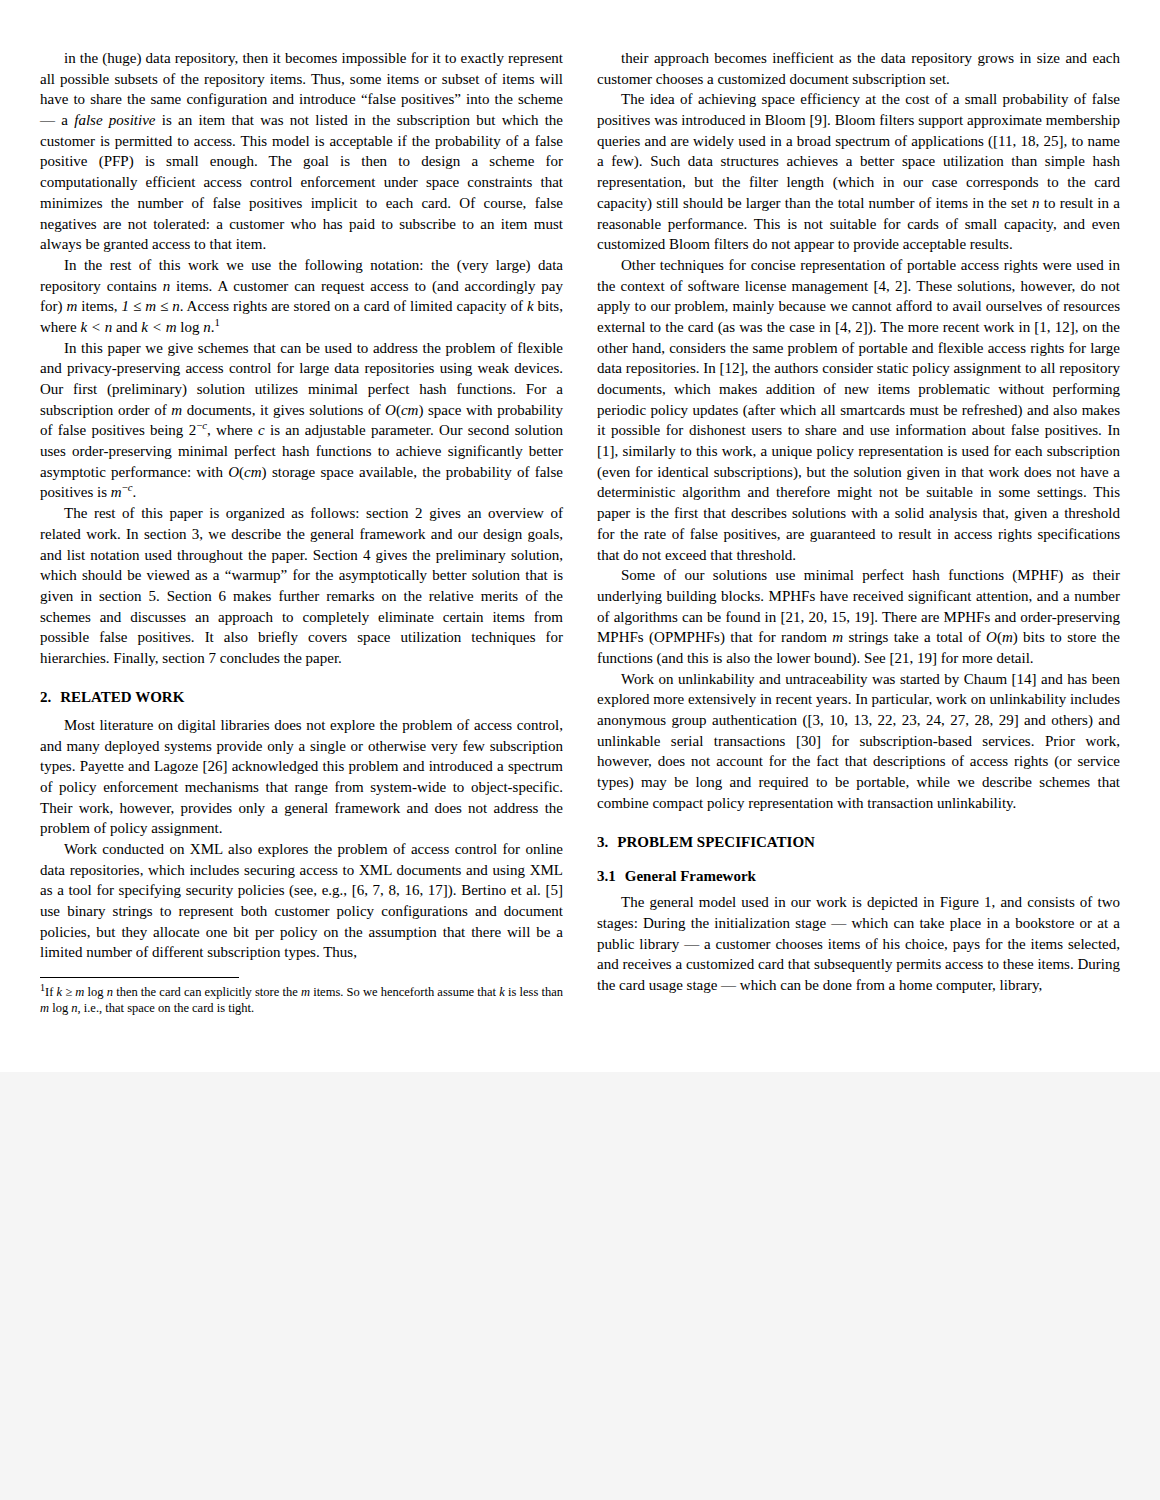in the (huge) data repository, then it becomes impossible for it to exactly represent all possible subsets of the repository items. Thus, some items or subset of items will have to share the same configuration and introduce “false positives” into the scheme — a false positive is an item that was not listed in the subscription but which the customer is permitted to access. This model is acceptable if the probability of a false positive (PFP) is small enough. The goal is then to design a scheme for computationally efficient access control enforcement under space constraints that minimizes the number of false positives implicit to each card. Of course, false negatives are not tolerated: a customer who has paid to subscribe to an item must always be granted access to that item.
In the rest of this work we use the following notation: the (very large) data repository contains n items. A customer can request access to (and accordingly pay for) m items, 1 ≤ m ≤ n. Access rights are stored on a card of limited capacity of k bits, where k < n and k < m log n.1
In this paper we give schemes that can be used to address the problem of flexible and privacy-preserving access control for large data repositories using weak devices. Our first (preliminary) solution utilizes minimal perfect hash functions. For a subscription order of m documents, it gives solutions of O(cm) space with probability of false positives being 2−c, where c is an adjustable parameter. Our second solution uses order-preserving minimal perfect hash functions to achieve significantly better asymptotic performance: with O(cm) storage space available, the probability of false positives is m−c.
The rest of this paper is organized as follows: section 2 gives an overview of related work. In section 3, we describe the general framework and our design goals, and list notation used throughout the paper. Section 4 gives the preliminary solution, which should be viewed as a “warmup” for the asymptotically better solution that is given in section 5. Section 6 makes further remarks on the relative merits of the schemes and discusses an approach to completely eliminate certain items from possible false positives. It also briefly covers space utilization techniques for hierarchies. Finally, section 7 concludes the paper.
2. RELATED WORK
Most literature on digital libraries does not explore the problem of access control, and many deployed systems provide only a single or otherwise very few subscription types. Payette and Lagoze [26] acknowledged this problem and introduced a spectrum of policy enforcement mechanisms that range from system-wide to object-specific. Their work, however, provides only a general framework and does not address the problem of policy assignment.
Work conducted on XML also explores the problem of access control for online data repositories, which includes securing access to XML documents and using XML as a tool for specifying security policies (see, e.g., [6, 7, 8, 16, 17]). Bertino et al. [5] use binary strings to represent both customer policy configurations and document policies, but they allocate one bit per policy on the assumption that there will be a limited number of different subscription types. Thus,
1If k ≥ m log n then the card can explicitly store the m items. So we henceforth assume that k is less than m log n, i.e., that space on the card is tight.
their approach becomes inefficient as the data repository grows in size and each customer chooses a customized document subscription set.
The idea of achieving space efficiency at the cost of a small probability of false positives was introduced in Bloom [9]. Bloom filters support approximate membership queries and are widely used in a broad spectrum of applications ([11, 18, 25], to name a few). Such data structures achieves a better space utilization than simple hash representation, but the filter length (which in our case corresponds to the card capacity) still should be larger than the total number of items in the set n to result in a reasonable performance. This is not suitable for cards of small capacity, and even customized Bloom filters do not appear to provide acceptable results.
Other techniques for concise representation of portable access rights were used in the context of software license management [4, 2]. These solutions, however, do not apply to our problem, mainly because we cannot afford to avail ourselves of resources external to the card (as was the case in [4, 2]). The more recent work in [1, 12], on the other hand, considers the same problem of portable and flexible access rights for large data repositories. In [12], the authors consider static policy assignment to all repository documents, which makes addition of new items problematic without performing periodic policy updates (after which all smartcards must be refreshed) and also makes it possible for dishonest users to share and use information about false positives. In [1], similarly to this work, a unique policy representation is used for each subscription (even for identical subscriptions), but the solution given in that work does not have a deterministic algorithm and therefore might not be suitable in some settings. This paper is the first that describes solutions with a solid analysis that, given a threshold for the rate of false positives, are guaranteed to result in access rights specifications that do not exceed that threshold.
Some of our solutions use minimal perfect hash functions (MPHF) as their underlying building blocks. MPHFs have received significant attention, and a number of algorithms can be found in [21, 20, 15, 19]. There are MPHFs and order-preserving MPHFs (OPMPHFs) that for random m strings take a total of O(m) bits to store the functions (and this is also the lower bound). See [21, 19] for more detail.
Work on unlinkability and untraceability was started by Chaum [14] and has been explored more extensively in recent years. In particular, work on unlinkability includes anonymous group authentication ([3, 10, 13, 22, 23, 24, 27, 28, 29] and others) and unlinkable serial transactions [30] for subscription-based services. Prior work, however, does not account for the fact that descriptions of access rights (or service types) may be long and required to be portable, while we describe schemes that combine compact policy representation with transaction unlinkability.
3. PROBLEM SPECIFICATION
3.1 General Framework
The general model used in our work is depicted in Figure 1, and consists of two stages: During the initialization stage — which can take place in a bookstore or at a public library — a customer chooses items of his choice, pays for the items selected, and receives a customized card that subsequently permits access to these items. During the card usage stage — which can be done from a home computer, library,